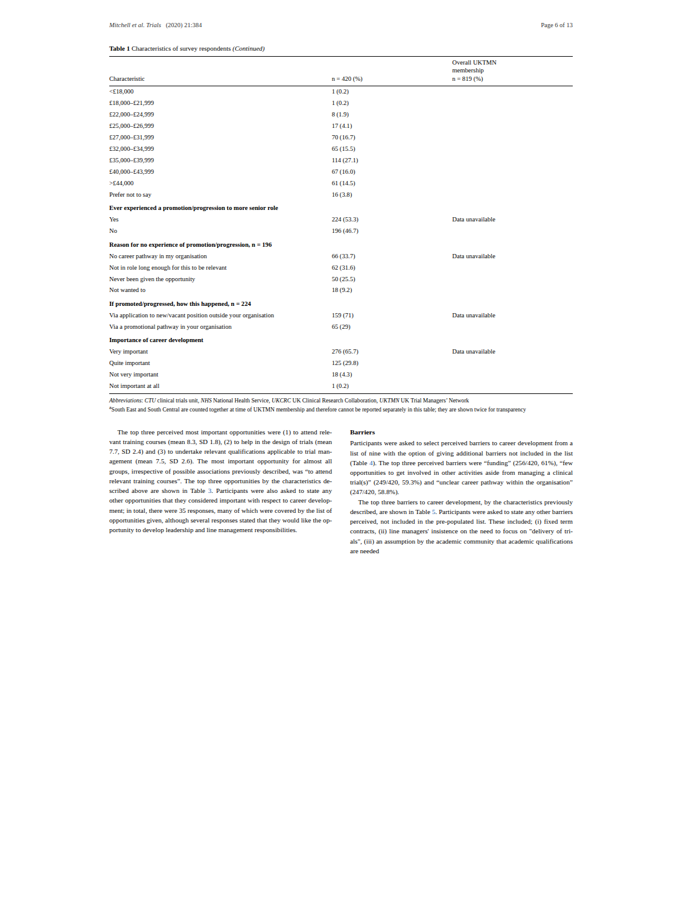Mitchell et al. Trials (2020) 21:384
Page 6 of 13
Table 1 Characteristics of survey respondents (Continued)
| Characteristic | n = 420 (%) | Overall UKTMN membership n = 819 (%) |
| --- | --- | --- |
| <£18,000 | 1 (0.2) | |
| £18,000–£21,999 | 1 (0.2) | |
| £22,000–£24,999 | 8 (1.9) | |
| £25,000–£26,999 | 17 (4.1) | |
| £27,000–£31,999 | 70 (16.7) | |
| £32,000–£34,999 | 65 (15.5) | |
| £35,000–£39,999 | 114 (27.1) | |
| £40,000–£43,999 | 67 (16.0) | |
| >£44,000 | 61 (14.5) | |
| Prefer not to say | 16 (3.8) | |
| Ever experienced a promotion/progression to more senior role |
| Yes | 224 (53.3) | Data unavailable |
| No | 196 (46.7) | |
| Reason for no experience of promotion/progression, n = 196 |
| No career pathway in my organisation | 66 (33.7) | Data unavailable |
| Not in role long enough for this to be relevant | 62 (31.6) | |
| Never been given the opportunity | 50 (25.5) | |
| Not wanted to | 18 (9.2) | |
| If promoted/progressed, how this happened, n = 224 |
| Via application to new/vacant position outside your organisation | 159 (71) | Data unavailable |
| Via a promotional pathway in your organisation | 65 (29) | |
| Importance of career development |
| Very important | 276 (65.7) | Data unavailable |
| Quite important | 125 (29.8) | |
| Not very important | 18 (4.3) | |
| Not important at all | 1 (0.2) | |
Abbreviations: CTU clinical trials unit, NHS National Health Service, UKCRC UK Clinical Research Collaboration, UKTMN UK Trial Managers’ Network
aSouth East and South Central are counted together at time of UKTMN membership and therefore cannot be reported separately in this table; they are shown twice for transparency
The top three perceived most important opportunities were (1) to attend relevant training courses (mean 8.3, SD 1.8), (2) to help in the design of trials (mean 7.7, SD 2.4) and (3) to undertake relevant qualifications applicable to trial management (mean 7.5, SD 2.6). The most important opportunity for almost all groups, irrespective of possible associations previously described, was “to attend relevant training courses”. The top three opportunities by the characteristics described above are shown in Table 3. Participants were also asked to state any other opportunities that they considered important with respect to career development; in total, there were 35 responses, many of which were covered by the list of opportunities given, although several responses stated that they would like the opportunity to develop leadership and line management responsibilities.
Barriers
Participants were asked to select perceived barriers to career development from a list of nine with the option of giving additional barriers not included in the list (Table 4). The top three perceived barriers were “funding” (256/420, 61%), “few opportunities to get involved in other activities aside from managing a clinical trial(s)” (249/420, 59.3%) and “unclear career pathway within the organisation” (247/420, 58.8%).
The top three barriers to career development, by the characteristics previously described, are shown in Table 5. Participants were asked to state any other barriers perceived, not included in the pre-populated list. These included; (i) fixed term contracts, (ii) line managers' insistence on the need to focus on "delivery of trials", (iii) an assumption by the academic community that academic qualifications are needed